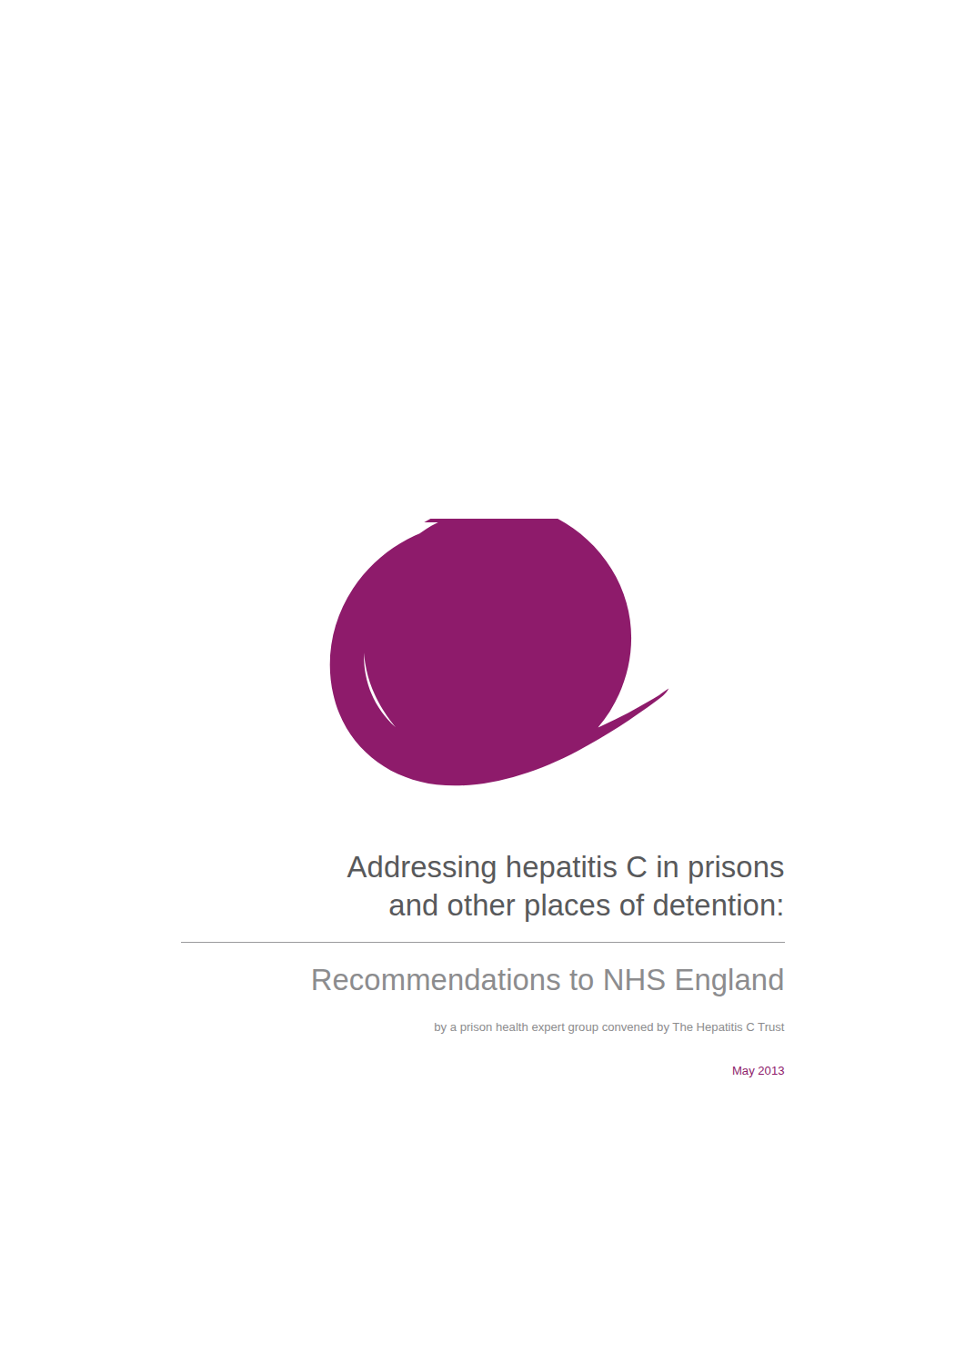The Hepatitis C Trust logo
Addressing hepatitis C in prisons
and other places of detention:
Recommendations to NHS England
by a prison health expert group convened by The Hepatitis C Trust
May 2013